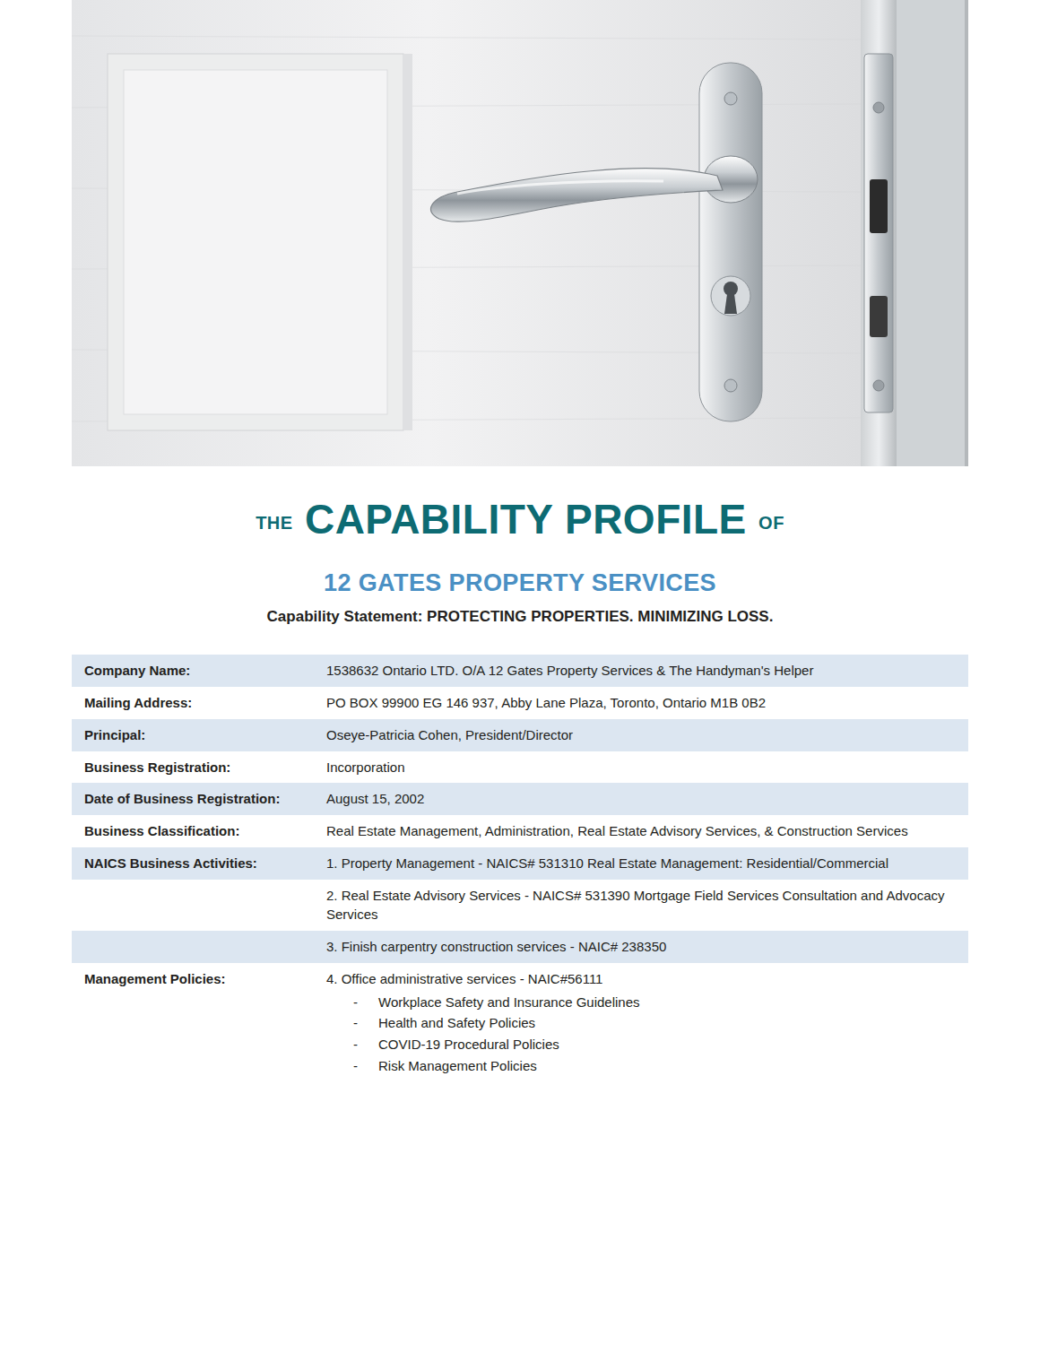THE CAPABILITY PROFILE OF
12 GATES PROPERTY SERVICES
Capability Statement: PROTECTING PROPERTIES. MINIMIZING LOSS.
| Company Name: | 1538632 Ontario LTD. O/A 12 Gates Property Services & The Handyman's Helper |
| Mailing Address: | PO BOX 99900 EG 146 937, Abby Lane Plaza, Toronto, Ontario M1B 0B2 |
| Principal: | Oseye-Patricia Cohen, President/Director |
| Business Registration: | Incorporation |
| Date of Business Registration: | August 15, 2002 |
| Business Classification: | Real Estate Management, Administration, Real Estate Advisory Services, & Construction Services |
| NAICS Business Activities: | 1. Property Management - NAICS# 531310 Real Estate Management: Residential/Commercial |
| | 2. Real Estate Advisory Services - NAICS# 531390 Mortgage Field Services Consultation and Advocacy Services |
| | 3. Finish carpentry construction services - NAIC# 238350 |
| Management Policies: | 4. Office administrative services - NAIC#56111 Workplace Safety and Insurance Guidelines Health and Safety Policies COVID-19 Procedural Policies Risk Management Policies |